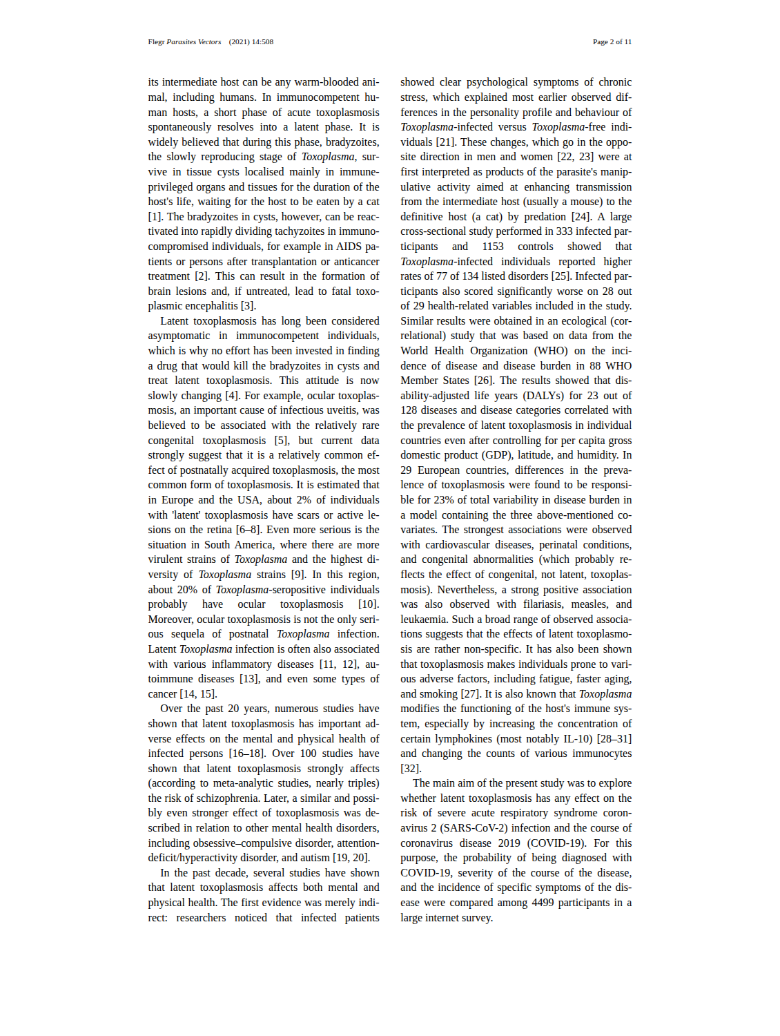Flegr Parasites Vectors (2021) 14:508
Page 2 of 11
its intermediate host can be any warm-blooded animal, including humans. In immunocompetent human hosts, a short phase of acute toxoplasmosis spontaneously resolves into a latent phase. It is widely believed that during this phase, bradyzoites, the slowly reproducing stage of Toxoplasma, survive in tissue cysts localised mainly in immune-privileged organs and tissues for the duration of the host's life, waiting for the host to be eaten by a cat [1]. The bradyzoites in cysts, however, can be reactivated into rapidly dividing tachyzoites in immunocompromised individuals, for example in AIDS patients or persons after transplantation or anticancer treatment [2]. This can result in the formation of brain lesions and, if untreated, lead to fatal toxoplasmic encephalitis [3].
Latent toxoplasmosis has long been considered asymptomatic in immunocompetent individuals, which is why no effort has been invested in finding a drug that would kill the bradyzoites in cysts and treat latent toxoplasmosis. This attitude is now slowly changing [4]. For example, ocular toxoplasmosis, an important cause of infectious uveitis, was believed to be associated with the relatively rare congenital toxoplasmosis [5], but current data strongly suggest that it is a relatively common effect of postnatally acquired toxoplasmosis, the most common form of toxoplasmosis. It is estimated that in Europe and the USA, about 2% of individuals with 'latent' toxoplasmosis have scars or active lesions on the retina [6–8]. Even more serious is the situation in South America, where there are more virulent strains of Toxoplasma and the highest diversity of Toxoplasma strains [9]. In this region, about 20% of Toxoplasma-seropositive individuals probably have ocular toxoplasmosis [10]. Moreover, ocular toxoplasmosis is not the only serious sequela of postnatal Toxoplasma infection. Latent Toxoplasma infection is often also associated with various inflammatory diseases [11, 12], autoimmune diseases [13], and even some types of cancer [14, 15].
Over the past 20 years, numerous studies have shown that latent toxoplasmosis has important adverse effects on the mental and physical health of infected persons [16–18]. Over 100 studies have shown that latent toxoplasmosis strongly affects (according to meta-analytic studies, nearly triples) the risk of schizophrenia. Later, a similar and possibly even stronger effect of toxoplasmosis was described in relation to other mental health disorders, including obsessive–compulsive disorder, attention-deficit/hyperactivity disorder, and autism [19, 20].
In the past decade, several studies have shown that latent toxoplasmosis affects both mental and physical health. The first evidence was merely indirect: researchers noticed that infected patients showed clear psychological symptoms of chronic stress, which explained most earlier observed differences in the personality profile and behaviour of Toxoplasma-infected versus Toxoplasma-free individuals [21]. These changes, which go in the opposite direction in men and women [22, 23] were at first interpreted as products of the parasite's manipulative activity aimed at enhancing transmission from the intermediate host (usually a mouse) to the definitive host (a cat) by predation [24]. A large cross-sectional study performed in 333 infected participants and 1153 controls showed that Toxoplasma-infected individuals reported higher rates of 77 of 134 listed disorders [25]. Infected participants also scored significantly worse on 28 out of 29 health-related variables included in the study. Similar results were obtained in an ecological (correlational) study that was based on data from the World Health Organization (WHO) on the incidence of disease and disease burden in 88 WHO Member States [26]. The results showed that disability-adjusted life years (DALYs) for 23 out of 128 diseases and disease categories correlated with the prevalence of latent toxoplasmosis in individual countries even after controlling for per capita gross domestic product (GDP), latitude, and humidity. In 29 European countries, differences in the prevalence of toxoplasmosis were found to be responsible for 23% of total variability in disease burden in a model containing the three above-mentioned covariates. The strongest associations were observed with cardiovascular diseases, perinatal conditions, and congenital abnormalities (which probably reflects the effect of congenital, not latent, toxoplasmosis). Nevertheless, a strong positive association was also observed with filariasis, measles, and leukaemia. Such a broad range of observed associations suggests that the effects of latent toxoplasmosis are rather non-specific. It has also been shown that toxoplasmosis makes individuals prone to various adverse factors, including fatigue, faster aging, and smoking [27]. It is also known that Toxoplasma modifies the functioning of the host's immune system, especially by increasing the concentration of certain lymphokines (most notably IL-10) [28–31] and changing the counts of various immunocytes [32].
The main aim of the present study was to explore whether latent toxoplasmosis has any effect on the risk of severe acute respiratory syndrome coronavirus 2 (SARS-CoV-2) infection and the course of coronavirus disease 2019 (COVID-19). For this purpose, the probability of being diagnosed with COVID-19, severity of the course of the disease, and the incidence of specific symptoms of the disease were compared among 4499 participants in a large internet survey.